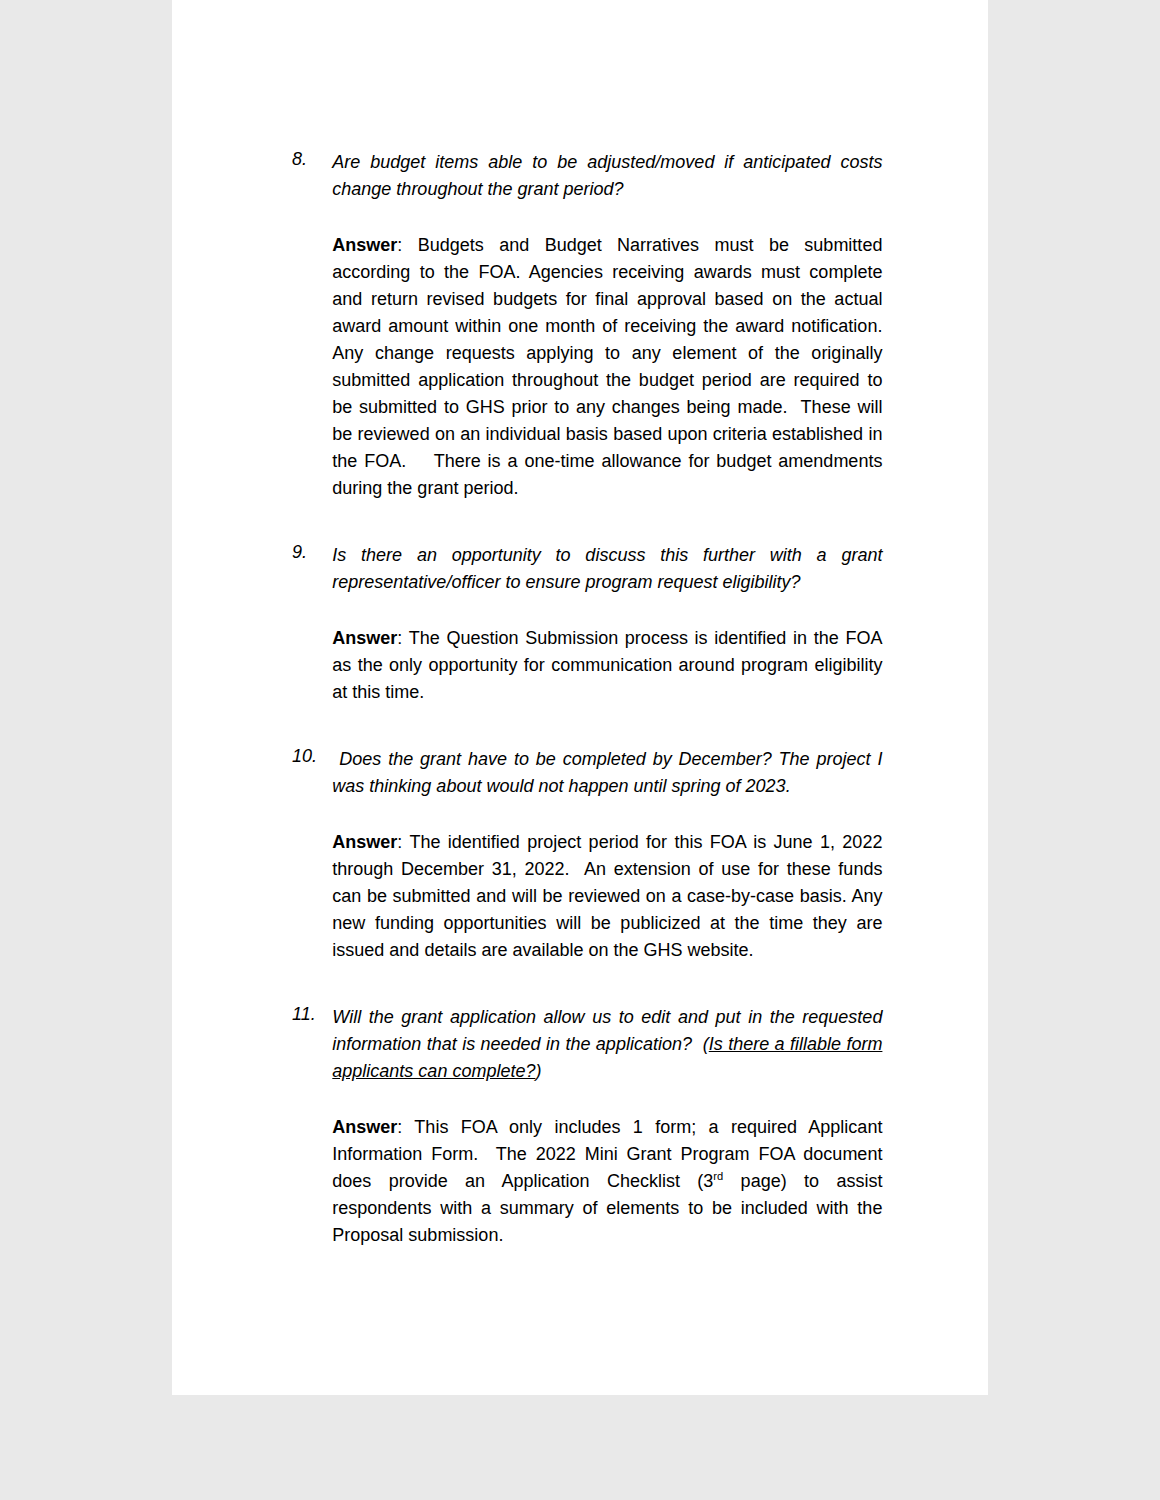8.
Are budget items able to be adjusted/moved if anticipated costs change throughout the grant period?
Answer: Budgets and Budget Narratives must be submitted according to the FOA. Agencies receiving awards must complete and return revised budgets for final approval based on the actual award amount within one month of receiving the award notification. Any change requests applying to any element of the originally submitted application throughout the budget period are required to be submitted to GHS prior to any changes being made. These will be reviewed on an individual basis based upon criteria established in the FOA. There is a one-time allowance for budget amendments during the grant period.
9.
Is there an opportunity to discuss this further with a grant representative/officer to ensure program request eligibility?
Answer: The Question Submission process is identified in the FOA as the only opportunity for communication around program eligibility at this time.
10.
Does the grant have to be completed by December? The project I was thinking about would not happen until spring of 2023.
Answer: The identified project period for this FOA is June 1, 2022 through December 31, 2022. An extension of use for these funds can be submitted and will be reviewed on a case-by-case basis. Any new funding opportunities will be publicized at the time they are issued and details are available on the GHS website.
11.
Will the grant application allow us to edit and put in the requested information that is needed in the application? (Is there a fillable form applicants can complete?)
Answer: This FOA only includes 1 form; a required Applicant Information Form. The 2022 Mini Grant Program FOA document does provide an Application Checklist (3rd page) to assist respondents with a summary of elements to be included with the Proposal submission.